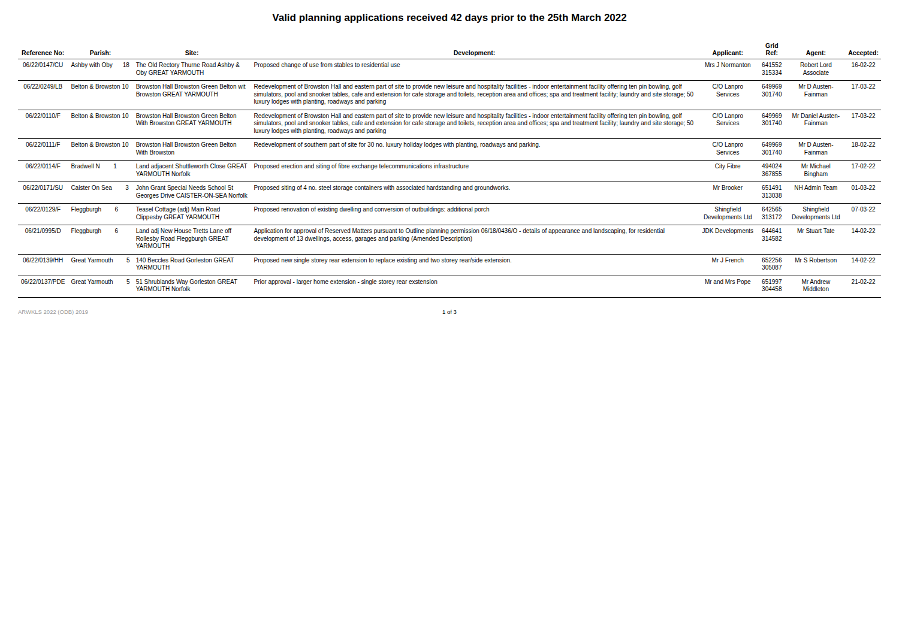Valid planning applications received 42 days prior to the 25th March 2022
| Reference No: | Parish: | Site: | Development: | Applicant: | Grid Ref: | Agent: | Accepted: |
| --- | --- | --- | --- | --- | --- | --- | --- |
| 06/22/0147/CU | Ashby with Oby 18 | The Old Rectory Thurne Road Ashby & Oby GREAT YARMOUTH | Proposed change of use from stables to residential use | Mrs J Normanton | 641552 315334 | Robert Lord Associate | 16-02-22 |
| 06/22/0249/LB | Belton & Browston 10 | Browston Hall Browston Green Belton wit Browston GREAT YARMOUTH | Redevelopment of Browston Hall and eastern part of site to provide new leisure and hospitality facilities - indoor entertainment facility offering ten pin bowling, golf simulators, pool and snooker tables, cafe and extension for cafe storage and toilets, reception area and offices; spa and treatment facility; laundry and site storage; 50 luxury lodges with planting, roadways and parking | C/O Lanpro Services | 649969 301740 | Mr D Austen-Fainman | 17-03-22 |
| 06/22/0110/F | Belton & Browston 10 | Browston Hall Browston Green Belton With Browston GREAT YARMOUTH | Redevelopment of Browston Hall and eastern part of site to provide new leisure and hospitality facilities - indoor entertainment facility offering ten pin bowling, golf simulators, pool and snooker tables, cafe and extension for cafe storage and toilets, reception area and offices; spa and treatment facility; laundry and site storage; 50 luxury lodges with planting, roadways and parking | C/O Lanpro Services | 649969 301740 | Mr Daniel Austen-Fainman | 17-03-22 |
| 06/22/0111/F | Belton & Browston 10 | Browston Hall Browston Green Belton With Browston | Redevelopment of southern part of site for 30 no. luxury holiday lodges with planting, roadways and parking. | C/O Lanpro Services | 649969 301740 | Mr D Austen-Fainman | 18-02-22 |
| 06/22/0114/F | Bradwell N 1 | Land adjacent Shuttleworth Close GREAT YARMOUTH Norfolk | Proposed erection and siting of fibre exchange telecommunications infrastructure | City Fibre | 494024 367855 | Mr Michael Bingham | 17-02-22 |
| 06/22/0171/SU | Caister On Sea 3 | John Grant Special Needs School St Georges Drive CAISTER-ON-SEA Norfolk | Proposed siting of 4 no. steel storage containers with associated hardstanding and groundworks. | Mr Brooker | 651491 313038 | NH Admin Team | 01-03-22 |
| 06/22/0129/F | Fleggburgh 6 | Teasel Cottage (adj) Main Road Clippesby GREAT YARMOUTH | Proposed renovation of existing dwelling and conversion of outbuildings: additional porch | Shingfield Developments Ltd | 642565 313172 | Shingfield Developments Ltd | 07-03-22 |
| 06/21/0995/D | Fleggburgh 6 | Land adj New House Tretts Lane off Rollesby Road Fleggburgh GREAT YARMOUTH | Application for approval of Reserved Matters pursuant to Outline planning permission 06/18/0436/O - details of appearance and landscaping, for residential development of 13 dwellings, access, garages and parking (Amended Description) | JDK Developments | 644641 314582 | Mr Stuart Tate | 14-02-22 |
| 06/22/0139/HH | Great Yarmouth 5 | 140 Beccles Road Gorleston GREAT YARMOUTH | Proposed new single storey rear extension to replace existing and two storey rear/side extension. | Mr J French | 652256 305087 | Mr S Robertson | 14-02-22 |
| 06/22/0137/PDE | Great Yarmouth 5 | 51 Shrublands Way Gorleston GREAT YARMOUTH Norfolk | Prior approval - larger home extension - single storey rear exstension | Mr and Mrs Pope | 651997 304458 | Mr Andrew Middleton | 21-02-22 |
ARWKLS 2022 (ODB) 2019 1 of 3